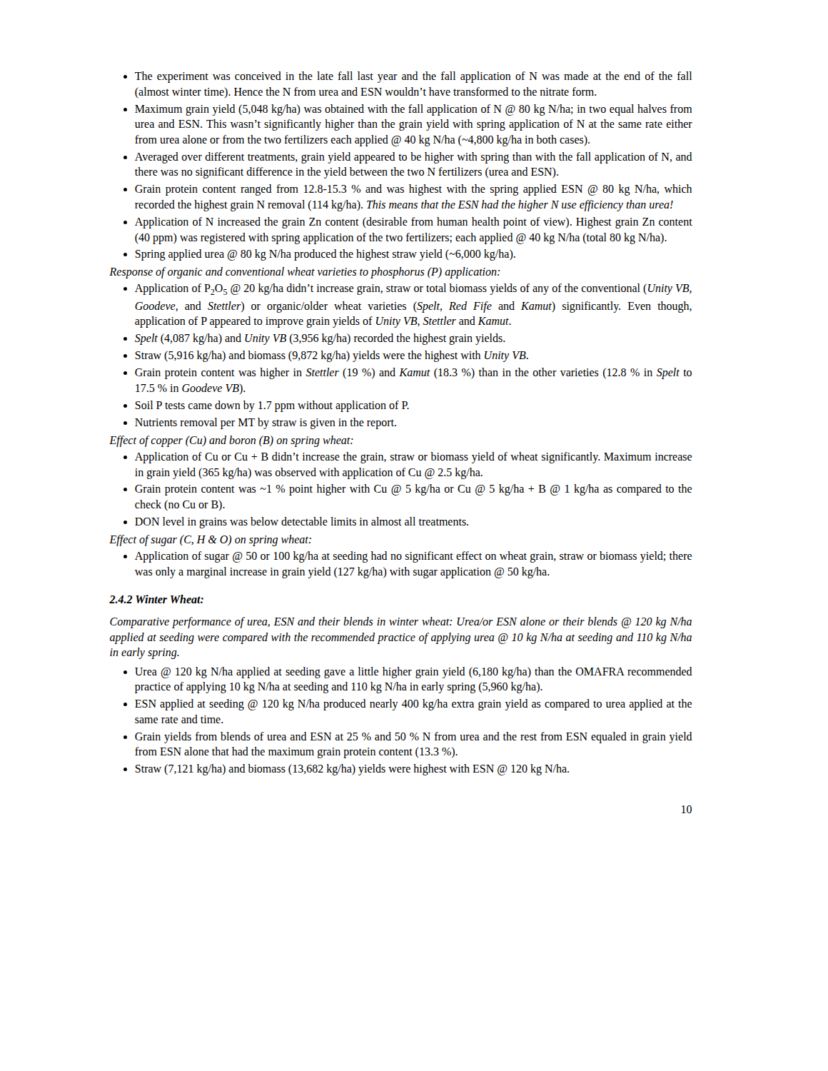The experiment was conceived in the late fall last year and the fall application of N was made at the end of the fall (almost winter time). Hence the N from urea and ESN wouldn’t have transformed to the nitrate form.
Maximum grain yield (5,048 kg/ha) was obtained with the fall application of N @ 80 kg N/ha; in two equal halves from urea and ESN. This wasn’t significantly higher than the grain yield with spring application of N at the same rate either from urea alone or from the two fertilizers each applied @ 40 kg N/ha (~4,800 kg/ha in both cases).
Averaged over different treatments, grain yield appeared to be higher with spring than with the fall application of N, and there was no significant difference in the yield between the two N fertilizers (urea and ESN).
Grain protein content ranged from 12.8-15.3 % and was highest with the spring applied ESN @ 80 kg N/ha, which recorded the highest grain N removal (114 kg/ha). This means that the ESN had the higher N use efficiency than urea!
Application of N increased the grain Zn content (desirable from human health point of view). Highest grain Zn content (40 ppm) was registered with spring application of the two fertilizers; each applied @ 40 kg N/ha (total 80 kg N/ha).
Spring applied urea @ 80 kg N/ha produced the highest straw yield (~6,000 kg/ha).
Response of organic and conventional wheat varieties to phosphorus (P) application:
Application of P2O5 @ 20 kg/ha didn’t increase grain, straw or total biomass yields of any of the conventional (Unity VB, Goodeve, and Stettler) or organic/older wheat varieties (Spelt, Red Fife and Kamut) significantly. Even though, application of P appeared to improve grain yields of Unity VB, Stettler and Kamut.
Spelt (4,087 kg/ha) and Unity VB (3,956 kg/ha) recorded the highest grain yields.
Straw (5,916 kg/ha) and biomass (9,872 kg/ha) yields were the highest with Unity VB.
Grain protein content was higher in Stettler (19 %) and Kamut (18.3 %) than in the other varieties (12.8 % in Spelt to 17.5 % in Goodeve VB).
Soil P tests came down by 1.7 ppm without application of P.
Nutrients removal per MT by straw is given in the report.
Effect of copper (Cu) and boron (B) on spring wheat:
Application of Cu or Cu + B didn’t increase the grain, straw or biomass yield of wheat significantly. Maximum increase in grain yield (365 kg/ha) was observed with application of Cu @ 2.5 kg/ha.
Grain protein content was ~1 % point higher with Cu @ 5 kg/ha or Cu @ 5 kg/ha + B @ 1 kg/ha as compared to the check (no Cu or B).
DON level in grains was below detectable limits in almost all treatments.
Effect of sugar (C, H & O) on spring wheat:
Application of sugar @ 50 or 100 kg/ha at seeding had no significant effect on wheat grain, straw or biomass yield; there was only a marginal increase in grain yield (127 kg/ha) with sugar application @ 50 kg/ha.
2.4.2 Winter Wheat:
Comparative performance of urea, ESN and their blends in winter wheat: Urea/or ESN alone or their blends @ 120 kg N/ha applied at seeding were compared with the recommended practice of applying urea @ 10 kg N/ha at seeding and 110 kg N/ha in early spring.
Urea @ 120 kg N/ha applied at seeding gave a little higher grain yield (6,180 kg/ha) than the OMAFRA recommended practice of applying 10 kg N/ha at seeding and 110 kg N/ha in early spring (5,960 kg/ha).
ESN applied at seeding @ 120 kg N/ha produced nearly 400 kg/ha extra grain yield as compared to urea applied at the same rate and time.
Grain yields from blends of urea and ESN at 25 % and 50 % N from urea and the rest from ESN equaled in grain yield from ESN alone that had the maximum grain protein content (13.3 %).
Straw (7,121 kg/ha) and biomass (13,682 kg/ha) yields were highest with ESN @ 120 kg N/ha.
10